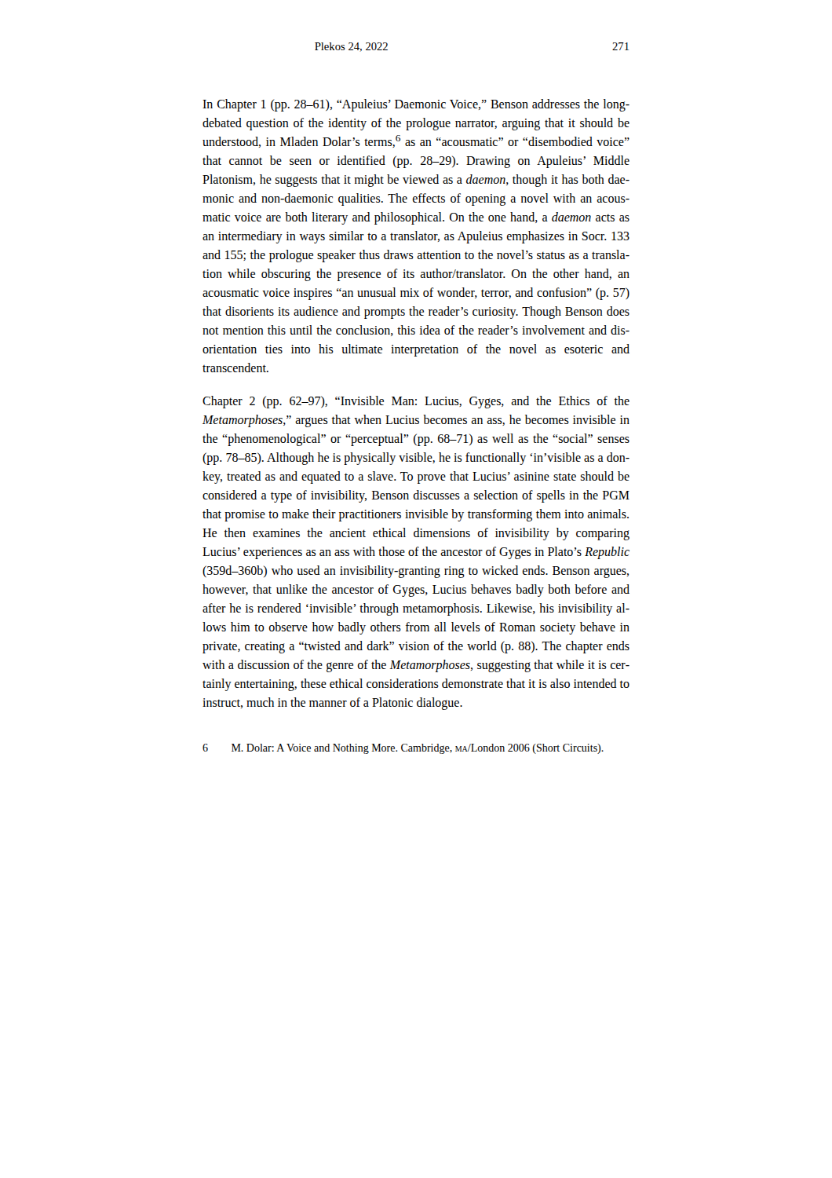Plekos 24, 2022 271
In Chapter 1 (pp. 28–61), “Apuleius’ Daemonic Voice,” Benson addresses the long-debated question of the identity of the prologue narrator, arguing that it should be understood, in Mladen Dolar’s terms,6 as an “acousmatic” or “disembodied voice” that cannot be seen or identified (pp. 28–29). Drawing on Apuleius’ Middle Platonism, he suggests that it might be viewed as a daemon, though it has both daemonic and non-daemonic qualities. The effects of opening a novel with an acousmatic voice are both literary and philosophical. On the one hand, a daemon acts as an intermediary in ways similar to a translator, as Apuleius emphasizes in Socr. 133 and 155; the prologue speaker thus draws attention to the novel’s status as a translation while obscuring the presence of its author/translator. On the other hand, an acousmatic voice inspires “an unusual mix of wonder, terror, and confusion” (p. 57) that disorients its audience and prompts the reader’s curiosity. Though Benson does not mention this until the conclusion, this idea of the reader’s involvement and disorientation ties into his ultimate interpretation of the novel as esoteric and transcendent.
Chapter 2 (pp. 62–97), “Invisible Man: Lucius, Gyges, and the Ethics of the Metamorphoses,” argues that when Lucius becomes an ass, he becomes invisible in the “phenomenological” or “perceptual” (pp. 68–71) as well as the “social” senses (pp. 78–85). Although he is physically visible, he is functionally ‘in’visible as a donkey, treated as and equated to a slave. To prove that Lucius’ asinine state should be considered a type of invisibility, Benson discusses a selection of spells in the PGM that promise to make their practitioners invisible by transforming them into animals. He then examines the ancient ethical dimensions of invisibility by comparing Lucius’ experiences as an ass with those of the ancestor of Gyges in Plato’s Republic (359d–360b) who used an invisibility-granting ring to wicked ends. Benson argues, however, that unlike the ancestor of Gyges, Lucius behaves badly both before and after he is rendered ‘invisible’ through metamorphosis. Likewise, his invisibility allows him to observe how badly others from all levels of Roman society behave in private, creating a “twisted and dark” vision of the world (p. 88). The chapter ends with a discussion of the genre of the Metamorphoses, suggesting that while it is certainly entertaining, these ethical considerations demonstrate that it is also intended to instruct, much in the manner of a Platonic dialogue.
6 M. Dolar: A Voice and Nothing More. Cambridge, ma/London 2006 (Short Circuits).